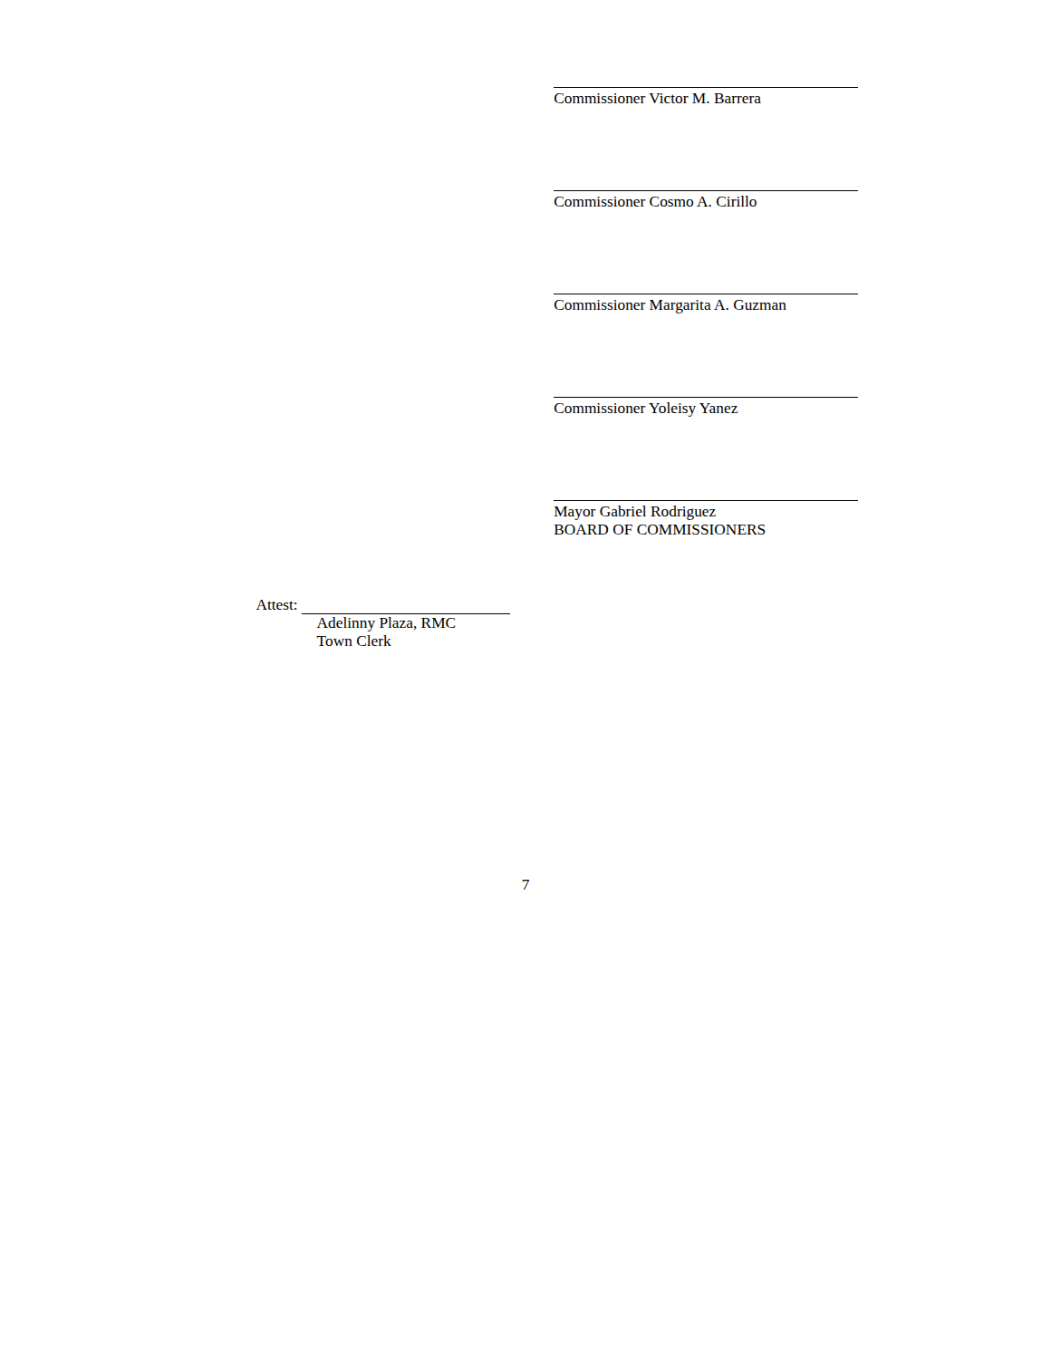Commissioner Victor M. Barrera
Commissioner Cosmo A. Cirillo
Commissioner Margarita A. Guzman
Commissioner Yoleisy Yanez
Mayor Gabriel Rodriguez
BOARD OF COMMISSIONERS
Attest:
Adelinny Plaza, RMC
Town Clerk
7